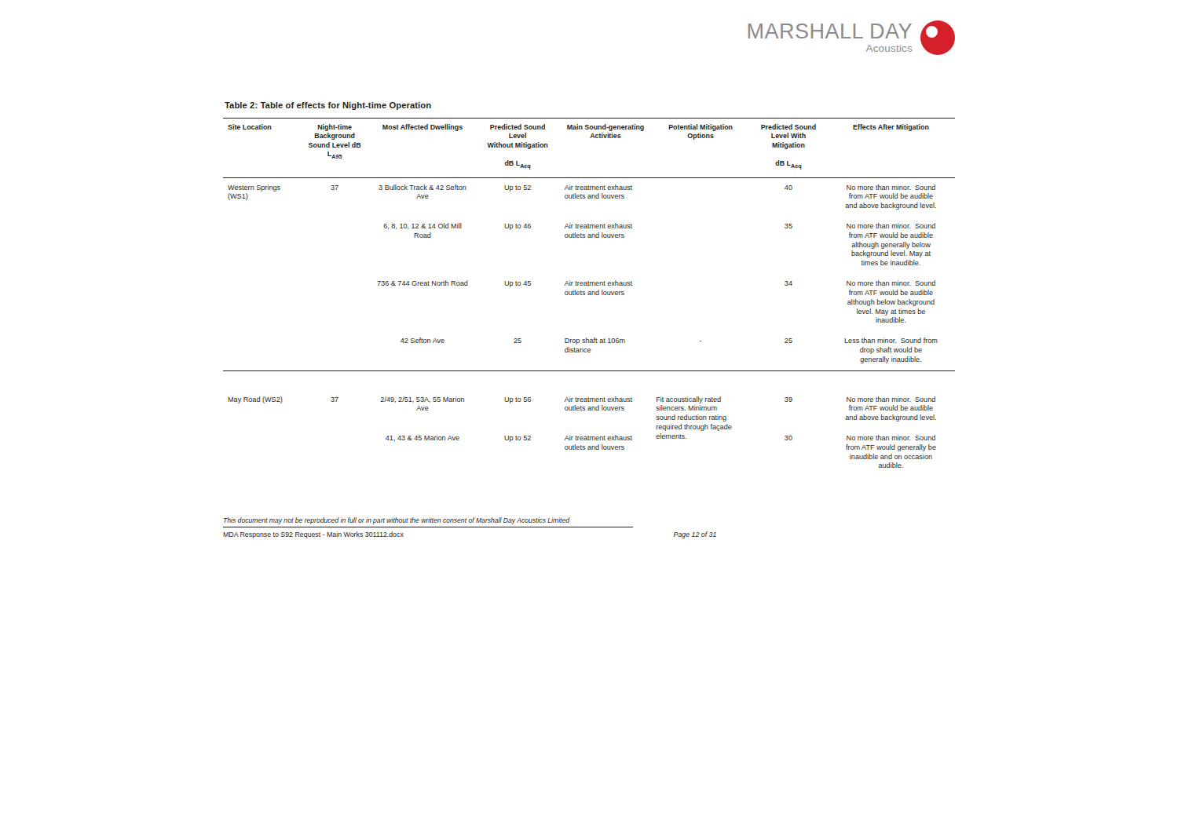MARSHALL DAY Acoustics
Table 2: Table of effects for Night-time Operation
| Site Location | Night-time Background Sound Level dB L A95 | Most Affected Dwellings | Predicted Sound Level Without Mitigation dB L Aeq | Main Sound-generating Activities | Potential Mitigation Options | Predicted Sound Level With Mitigation dB L Aeq | Effects After Mitigation |
| --- | --- | --- | --- | --- | --- | --- | --- |
| Western Springs (WS1) | 37 | 3 Bullock Track & 42 Sefton Ave | Up to 52 | Air treatment exhaust outlets and louvers | | 40 | No more than minor. Sound from ATF would be audible and above background level. |
| | | 6, 8, 10, 12 & 14 Old Mill Road | Up to 46 | Air treatment exhaust outlets and louvers | 35 | No more than minor. Sound from ATF would be audible although generally below background level. May at times be inaudible. |
| | | 736 & 744 Great North Road | Up to 45 | Air treatment exhaust outlets and louvers | 34 | No more than minor. Sound from ATF would be audible although below background level. May at times be inaudible. |
| | | 42 Sefton Ave | 25 | Drop shaft at 106m distance | - | 25 | Less than minor. Sound from drop shaft would be generally inaudible. |
| May Road (WS2) | 37 | 2/49, 2/51, 53A, 55 Marion Ave | Up to 56 | Air treatment exhaust outlets and louvers | Fit acoustically rated silencers. Minimum sound reduction rating required through façade elements. | 39 | No more than minor. Sound from ATF would be audible and above background level. |
| | | 41, 43 & 45 Marion Ave | Up to 52 | Air treatment exhaust outlets and louvers | 30 | No more than minor. Sound from ATF would generally be inaudible and on occasion audible. |
Fit acoustically rated silencers. Minimum sound reduction specification through façade elements.
This document may not be reproduced in full or in part without the written consent of Marshall Day Acoustics Limited
MDA Response to S92 Request - Main Works 301112.docx
Page 12 of 31